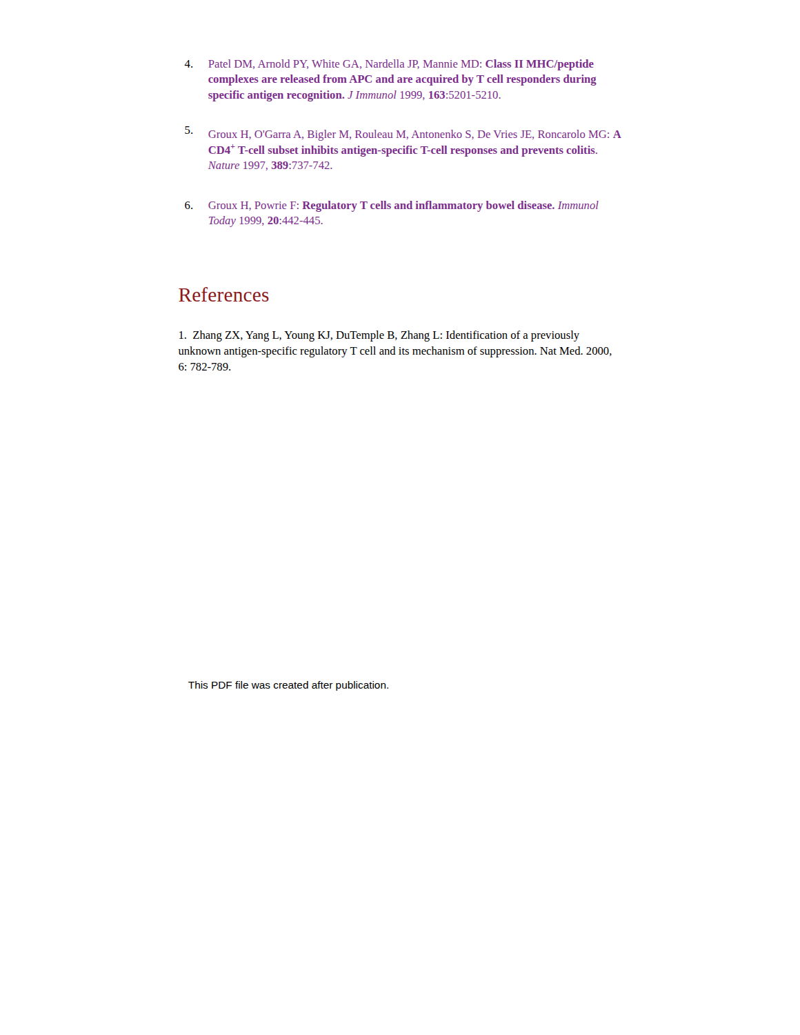4. Patel DM, Arnold PY, White GA, Nardella JP, Mannie MD: Class II MHC/peptide complexes are released from APC and are acquired by T cell responders during specific antigen recognition. J Immunol 1999, 163:5201-5210.
5. Groux H, O'Garra A, Bigler M, Rouleau M, Antonenko S, De Vries JE, Roncarolo MG: A CD4+ T-cell subset inhibits antigen-specific T-cell responses and prevents colitis. Nature 1997, 389:737-742.
6. Groux H, Powrie F: Regulatory T cells and inflammatory bowel disease. Immunol Today 1999, 20:442-445.
References
1. Zhang ZX, Yang L, Young KJ, DuTemple B, Zhang L: Identification of a previously unknown antigen-specific regulatory T cell and its mechanism of suppression. Nat Med. 2000, 6: 782-789.
This PDF file was created after publication.